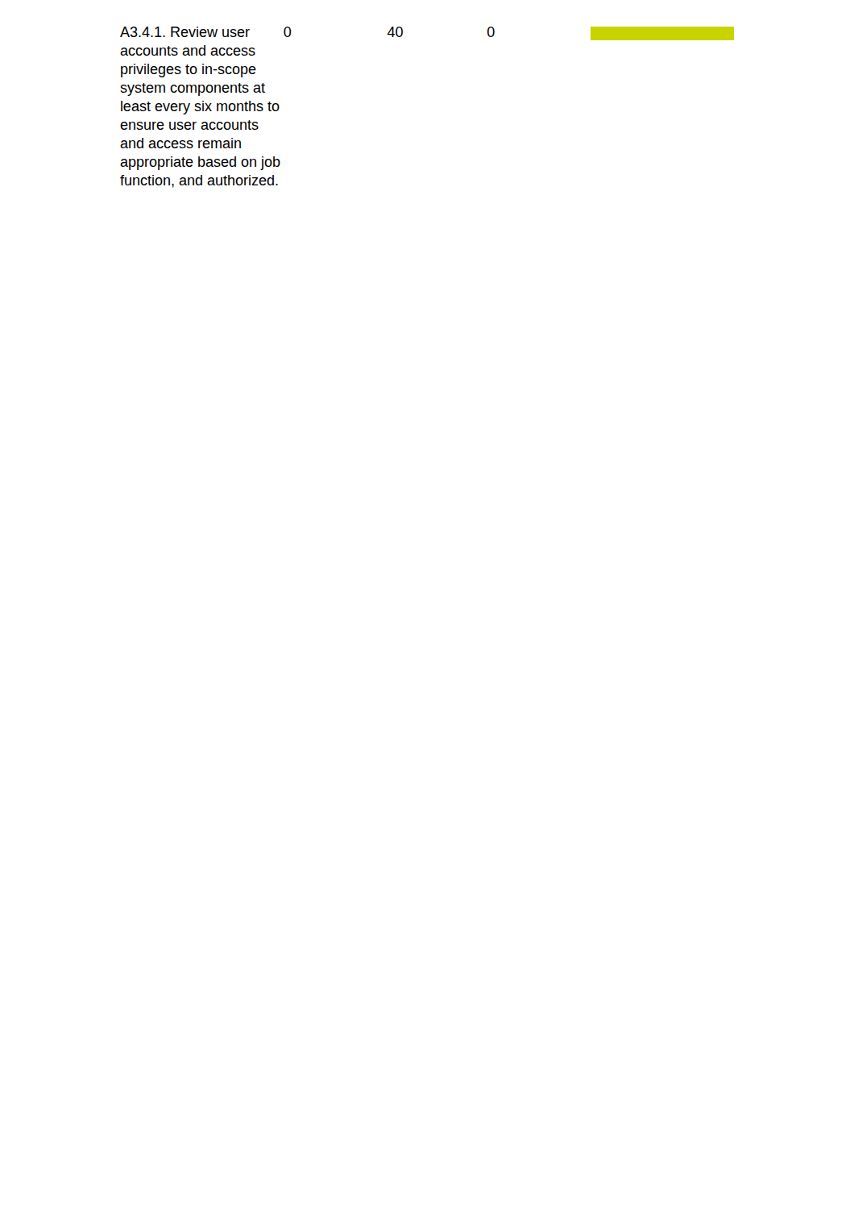| A3.4.1. Review user accounts and access privileges to in-scope system components at least every six months to ensure user accounts and access remain appropriate based on job function, and authorized. | 0 | 40 | 0 | |